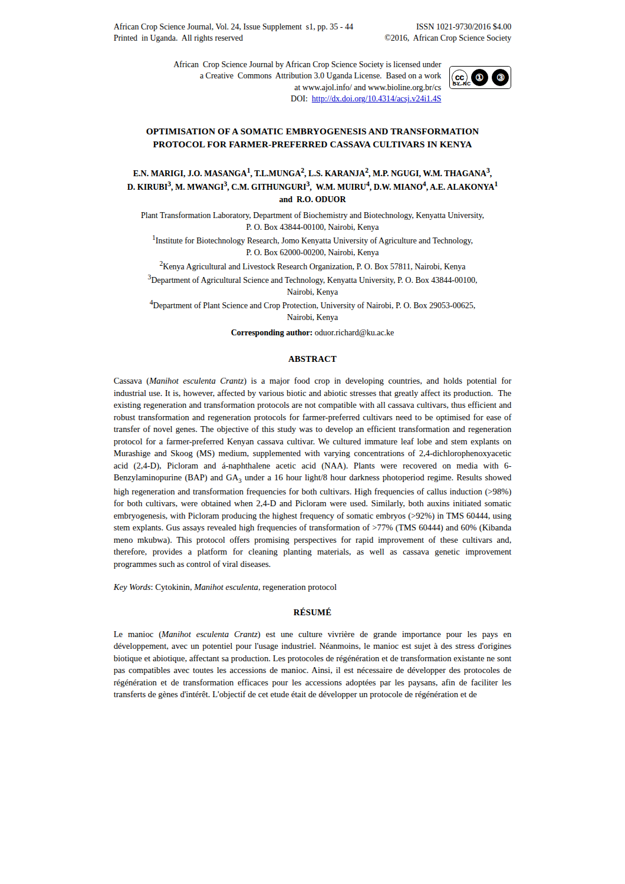African Crop Science Journal, Vol. 24, Issue Supplement s1, pp. 35 - 44
Printed in Uganda. All rights reserved
ISSN 1021-9730/2016 $4.00
©2016, African Crop Science Society
African Crop Science Journal by African Crop Science Society is licensed under
a Creative Commons Attribution 3.0 Uganda License. Based on a work
at www.ajol.info/ and www.bioline.org.br/cs
DOI: http://dx.doi.org/10.4314/acsj.v24i1.4S
cc ① ③ BY NC
Optimisation of a Somatic Embryogenesis and Transformation
Protocol for Farmer-Preferred Cassava Cultivars in Kenya
E.N. MARIGI, J.O. MASANGA1, T.L.MUNGA2, L.S. KARANJA2, M.P. NGUGI, W.M. THAGANA3,
D. KIRUBI3, M. MWANGI3, C.M. GITHUNGURI3, W.M. MUIRU4, D.W. MIANO4, A.E. ALAKONYA1
and R.O. ODUOR
Plant Transformation Laboratory, Department of Biochemistry and Biotechnology, Kenyatta University,
P. O. Box 43844-00100, Nairobi, Kenya
1Institute for Biotechnology Research, Jomo Kenyatta University of Agriculture and Technology,
P. O. Box 62000-00200, Nairobi, Kenya
2Kenya Agricultural and Livestock Research Organization, P. O. Box 57811, Nairobi, Kenya
3Department of Agricultural Science and Technology, Kenyatta University, P. O. Box 43844-00100,
Nairobi, Kenya
4Department of Plant Science and Crop Protection, University of Nairobi, P. O. Box 29053-00625,
Nairobi, Kenya
Corresponding author: oduor.richard@ku.ac.ke
Abstract
Cassava (Manihot esculenta Crantz) is a major food crop in developing countries, and holds potential for industrial use. It is, however, affected by various biotic and abiotic stresses that greatly affect its production. The existing regeneration and transformation protocols are not compatible with all cassava cultivars, thus efficient and robust transformation and regeneration protocols for farmer-preferred cultivars need to be optimised for ease of transfer of novel genes. The objective of this study was to develop an efficient transformation and regeneration protocol for a farmer-preferred Kenyan cassava cultivar. We cultured immature leaf lobe and stem explants on Murashige and Skoog (MS) medium, supplemented with varying concentrations of 2,4-dichlorophenoxyacetic acid (2,4-D), Picloram and á-naphthalene acetic acid (NAA). Plants were recovered on media with 6-Benzylaminopurine (BAP) and GA3 under a 16 hour light/8 hour darkness photoperiod regime. Results showed high regeneration and transformation frequencies for both cultivars. High frequencies of callus induction (>98%) for both cultivars, were obtained when 2,4-D and Picloram were used. Similarly, both auxins initiated somatic embryogenesis, with Picloram producing the highest frequency of somatic embryos (>92%) in TMS 60444, using stem explants. Gus assays revealed high frequencies of transformation of >77% (TMS 60444) and 60% (Kibanda meno mkubwa). This protocol offers promising perspectives for rapid improvement of these cultivars and, therefore, provides a platform for cleaning planting materials, as well as cassava genetic improvement programmes such as control of viral diseases.
Key Words: Cytokinin, Manihot esculenta, regeneration protocol
Résumé
Le manioc (Manihot esculenta Crantz) est une culture vivrière de grande importance pour les pays en développement, avec un potentiel pour l'usage industriel. Néanmoins, le manioc est sujet à des stress d'origines biotique et abiotique, affectant sa production. Les protocoles de régénération et de transformation existante ne sont pas compatibles avec toutes les accessions de manioc. Ainsi, il est nécessaire de développer des protocoles de régénération et de transformation efficaces pour les accessions adoptées par les paysans, afin de faciliter les transferts de gènes d'intérêt. L'objectif de cet etude était de développer un protocole de régénération et de